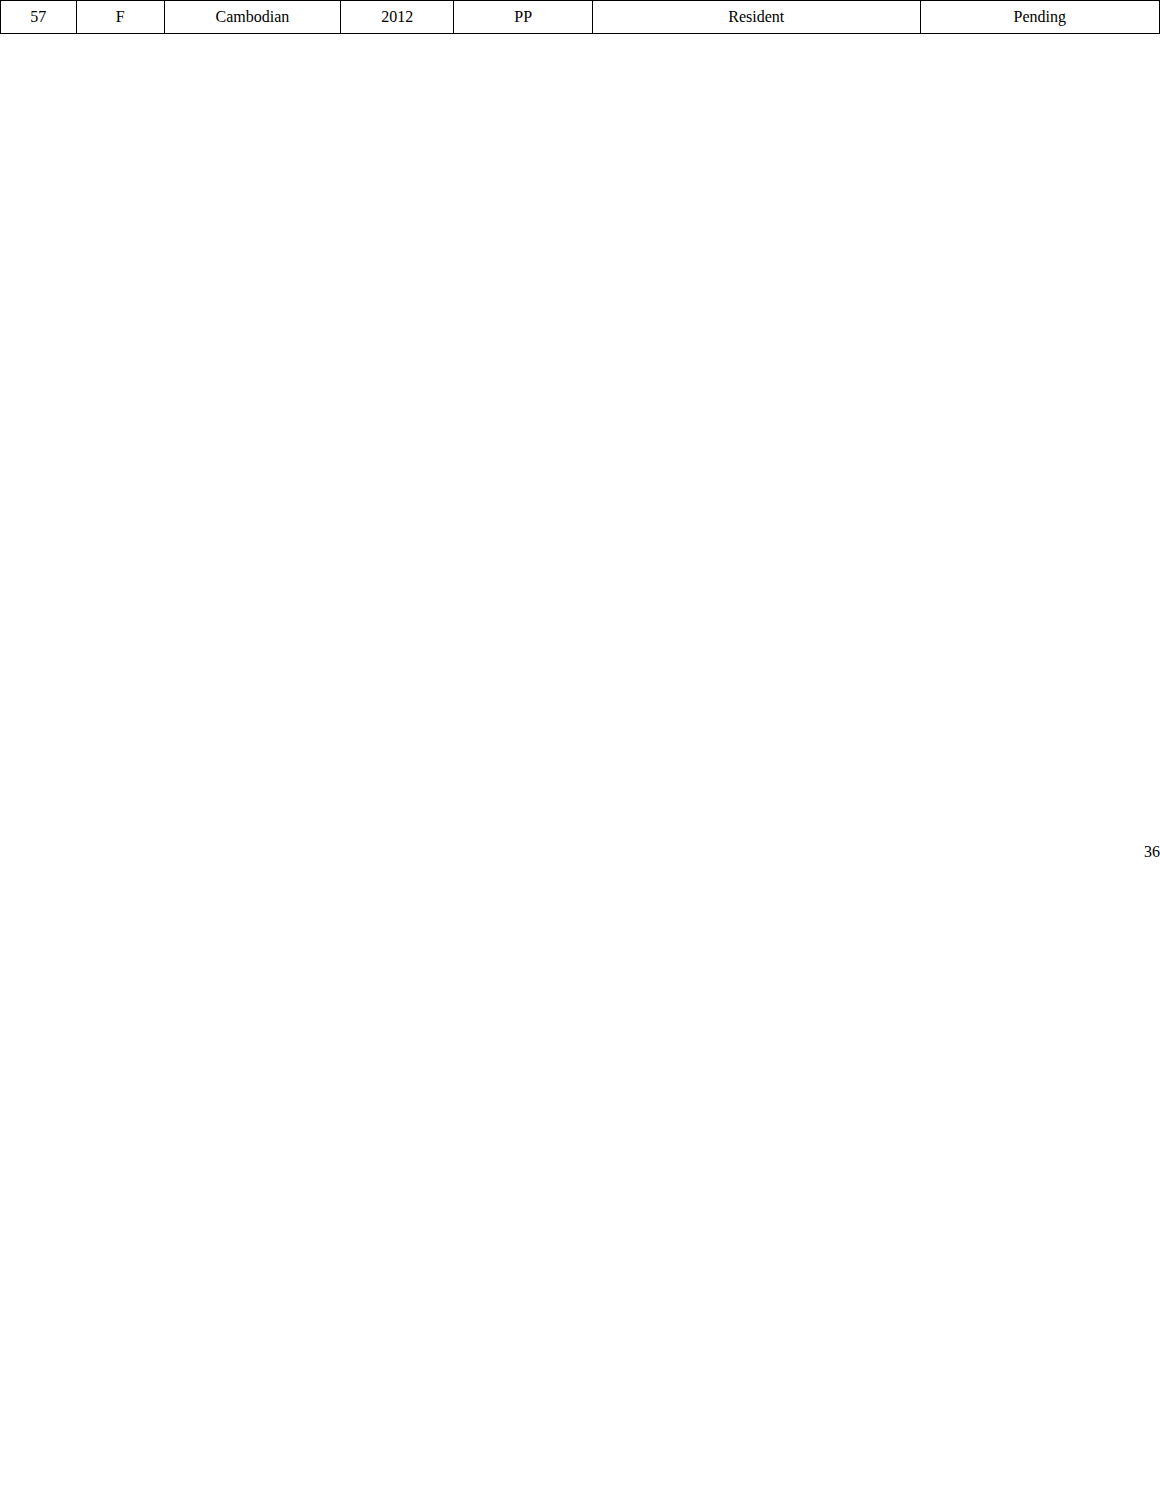| 57 | F | Cambodian | 2012 | PP | Resident | Pending |
36